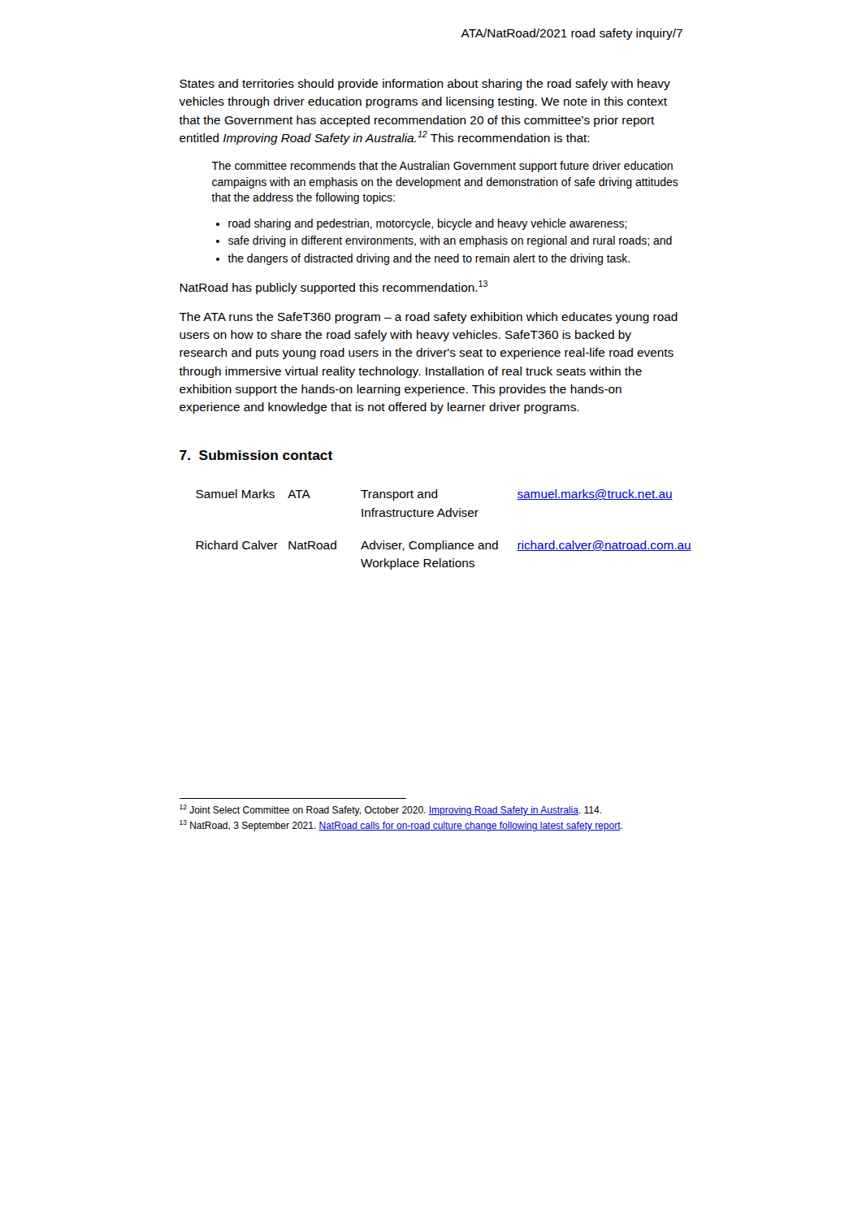ATA/NatRoad/2021 road safety inquiry/7
States and territories should provide information about sharing the road safely with heavy vehicles through driver education programs and licensing testing. We note in this context that the Government has accepted recommendation 20 of this committee's prior report entitled Improving Road Safety in Australia.12 This recommendation is that:
The committee recommends that the Australian Government support future driver education campaigns with an emphasis on the development and demonstration of safe driving attitudes that the address the following topics:
road sharing and pedestrian, motorcycle, bicycle and heavy vehicle awareness;
safe driving in different environments, with an emphasis on regional and rural roads; and
the dangers of distracted driving and the need to remain alert to the driving task.
NatRoad has publicly supported this recommendation.13
The ATA runs the SafeT360 program – a road safety exhibition which educates young road users on how to share the road safely with heavy vehicles. SafeT360 is backed by research and puts young road users in the driver's seat to experience real-life road events through immersive virtual reality technology. Installation of real truck seats within the exhibition support the hands-on learning experience. This provides the hands-on experience and knowledge that is not offered by learner driver programs.
7. Submission contact
| Samuel Marks | ATA | Transport and Infrastructure Adviser | samuel.marks@truck.net.au |
| Richard Calver | NatRoad | Adviser, Compliance and Workplace Relations | richard.calver@natroad.com.au |
12 Joint Select Committee on Road Safety, October 2020. Improving Road Safety in Australia. 114.
13 NatRoad, 3 September 2021. NatRoad calls for on-road culture change following latest safety report.